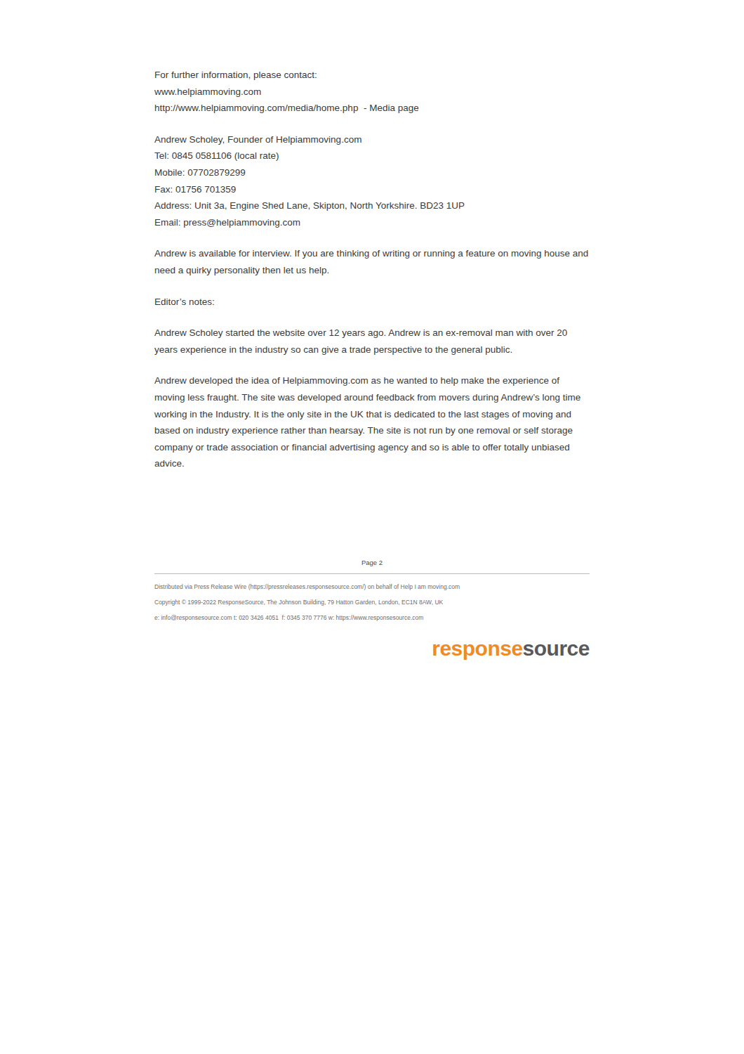For further information, please contact:
www.helpiammoving.com
http://www.helpiammoving.com/media/home.php - Media page
Andrew Scholey, Founder of Helpiammoving.com
Tel: 0845 0581106 (local rate)
Mobile: 07702879299
Fax: 01756 701359
Address: Unit 3a, Engine Shed Lane, Skipton, North Yorkshire. BD23 1UP
Email: press@helpiammoving.com
Andrew is available for interview. If you are thinking of writing or running a feature on moving house and need a quirky personality then let us help.
Editor’s notes:
Andrew Scholey started the website over 12 years ago. Andrew is an ex-removal man with over 20 years experience in the industry so can give a trade perspective to the general public.
Andrew developed the idea of Helpiammoving.com as he wanted to help make the experience of moving less fraught. The site was developed around feedback from movers during Andrew’s long time working in the Industry. It is the only site in the UK that is dedicated to the last stages of moving and based on industry experience rather than hearsay. The site is not run by one removal or self storage company or trade association or financial advertising agency and so is able to offer totally unbiased advice.
Page 2
Distributed via Press Release Wire (https://pressreleases.responsesource.com/) on behalf of Help I am moving.com
Copyright © 1999-2022 ResponseSource, The Johnson Building, 79 Hatton Garden, London, EC1N 8AW, UK
e: info@responsesource.com t: 020 3426 4051 f: 0345 370 7776 w: https://www.responsesource.com
response source